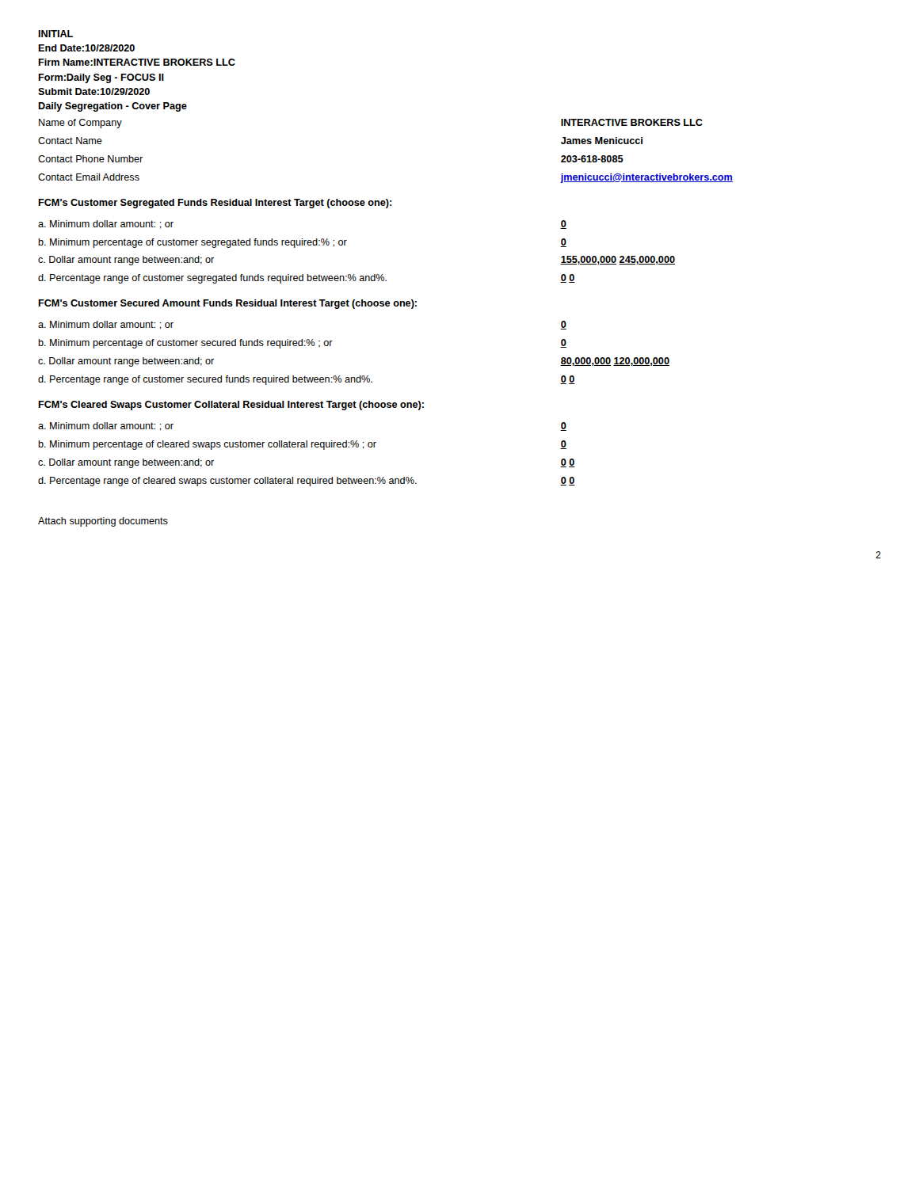INITIAL
End Date:10/28/2020
Firm Name:INTERACTIVE BROKERS LLC
Form:Daily Seg - FOCUS II
Submit Date:10/29/2020
Daily Segregation - Cover Page
| Name of Company | INTERACTIVE BROKERS LLC |
| Contact Name | James Menicucci |
| Contact Phone Number | 203-618-8085 |
| Contact Email Address | jmenicucci@interactivebrokers.com |
FCM's Customer Segregated Funds Residual Interest Target (choose one):
| a. Minimum dollar amount: ; or | 0 |
| b. Minimum percentage of customer segregated funds required:% ; or | 0 |
| c. Dollar amount range between:and; or | 155,000,000 245,000,000 |
| d. Percentage range of customer segregated funds required between:% and%. | 0 0 |
FCM's Customer Secured Amount Funds Residual Interest Target (choose one):
| a. Minimum dollar amount: ; or | 0 |
| b. Minimum percentage of customer secured funds required:% ; or | 0 |
| c. Dollar amount range between:and; or | 80,000,000 120,000,000 |
| d. Percentage range of customer secured funds required between:% and%. | 0 0 |
FCM's Cleared Swaps Customer Collateral Residual Interest Target (choose one):
| a. Minimum dollar amount: ; or | 0 |
| b. Minimum percentage of cleared swaps customer collateral required:% ; or | 0 |
| c. Dollar amount range between:and; or | 0 0 |
| d. Percentage range of cleared swaps customer collateral required between:% and%. | 0 0 |
Attach supporting documents
2